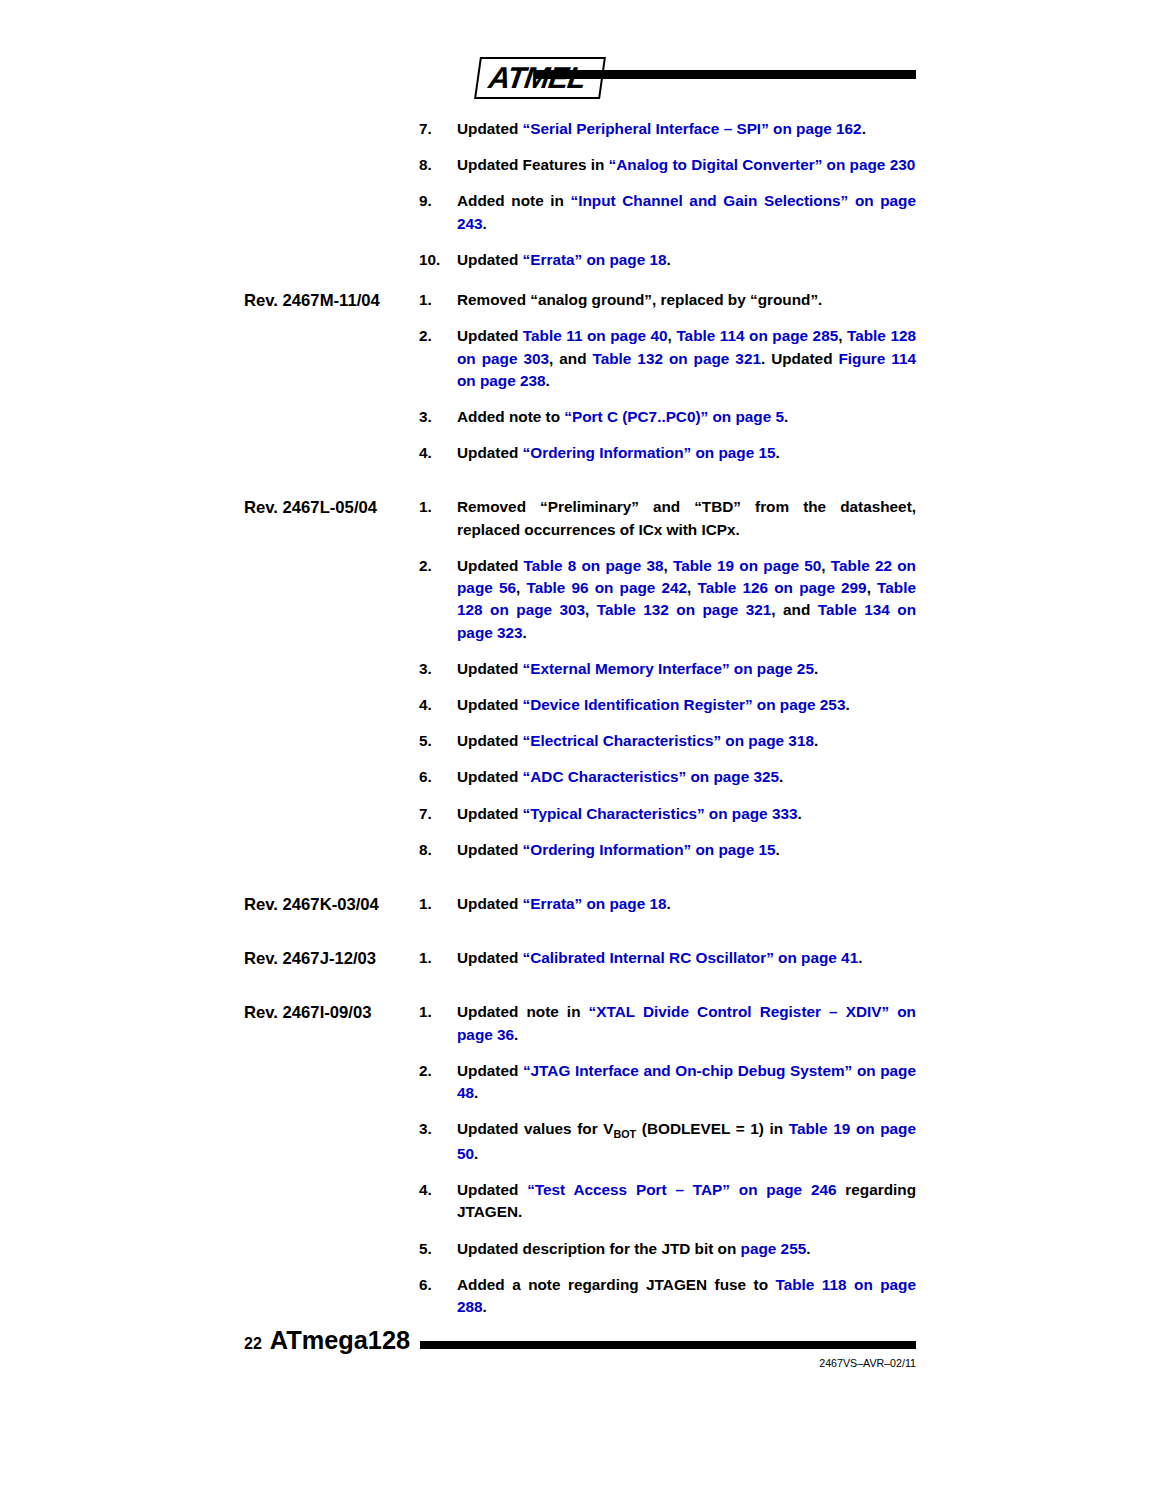ATMEL®
Updated “Serial Peripheral Interface – SPI” on page 162.
Updated Features in “Analog to Digital Converter” on page 230
Added note in “Input Channel and Gain Selections” on page 243.
Updated “Errata” on page 18.
Rev. 2467M-11/04
Removed “analog ground”, replaced by “ground”.
Updated Table 11 on page 40, Table 114 on page 285, Table 128 on page 303, and Table 132 on page 321. Updated Figure 114 on page 238.
Added note to “Port C (PC7..PC0)” on page 5.
Updated “Ordering Information” on page 15.
Rev. 2467L-05/04
Removed “Preliminary” and “TBD” from the datasheet, replaced occurrences of ICx with ICPx.
Updated Table 8 on page 38, Table 19 on page 50, Table 22 on page 56, Table 96 on page 242, Table 126 on page 299, Table 128 on page 303, Table 132 on page 321, and Table 134 on page 323.
Updated “External Memory Interface” on page 25.
Updated “Device Identification Register” on page 253.
Updated “Electrical Characteristics” on page 318.
Updated “ADC Characteristics” on page 325.
Updated “Typical Characteristics” on page 333.
Updated “Ordering Information” on page 15.
Rev. 2467K-03/04
Updated “Errata” on page 18.
Rev. 2467J-12/03
Updated “Calibrated Internal RC Oscillator” on page 41.
Rev. 2467I-09/03
Updated note in “XTAL Divide Control Register – XDIV” on page 36.
Updated “JTAG Interface and On-chip Debug System” on page 48.
Updated values for VBOT (BODLEVEL = 1) in Table 19 on page 50.
Updated “Test Access Port – TAP” on page 246 regarding JTAGEN.
Updated description for the JTD bit on page 255.
Added a note regarding JTAGEN fuse to Table 118 on page 288.
22
ATmega128
2467VS–AVR–02/11